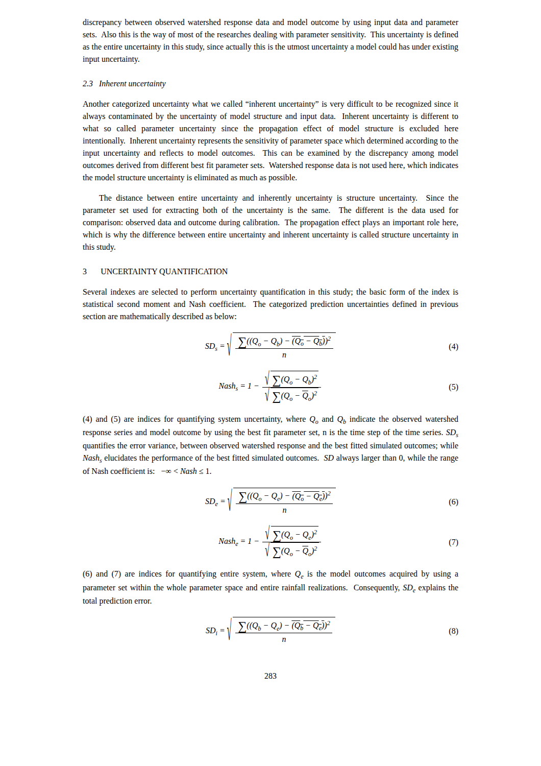discrepancy between observed watershed response data and model outcome by using input data and parameter sets. Also this is the way of most of the researches dealing with parameter sensitivity. This uncertainty is defined as the entire uncertainty in this study, since actually this is the utmost uncertainty a model could has under existing input uncertainty.
2.3 Inherent uncertainty
Another categorized uncertainty what we called “inherent uncertainty” is very difficult to be recognized since it always contaminated by the uncertainty of model structure and input data. Inherent uncertainty is different to what so called parameter uncertainty since the propagation effect of model structure is excluded here intentionally. Inherent uncertainty represents the sensitivity of parameter space which determined according to the input uncertainty and reflects to model outcomes. This can be examined by the discrepancy among model outcomes derived from different best fit parameter sets. Watershed response data is not used here, which indicates the model structure uncertainty is eliminated as much as possible.
The distance between entire uncertainty and inherently uncertainty is structure uncertainty. Since the parameter set used for extracting both of the uncertainty is the same. The different is the data used for comparison: observed data and outcome during calibration. The propagation effect plays an important role here, which is why the difference between entire uncertainty and inherent uncertainty is called structure uncertainty in this study.
3 UNCERTAINTY QUANTIFICATION
Several indexes are selected to perform uncertainty quantification in this study; the basic form of the index is statistical second moment and Nash coefficient. The categorized prediction uncertainties defined in previous section are mathematically described as below:
SDs = ∑((Qo − Qb) − (Qo − Qb))2 n (4)
Nashs = 1 − ∑(Qo − Qb)2 ∑(Qo − Qo)2 (5)
(4) and (5) are indices for quantifying system uncertainty, where Qo and Qb indicate the observed watershed response series and model outcome by using the best fit parameter set, n is the time step of the time series. SDs quantifies the error variance, between observed watershed response and the best fitted simulated outcomes; while Nashs elucidates the performance of the best fitted simulated outcomes. SD always larger than 0, while the range of Nash coefficient is: −∞ < Nash ≤ 1.
SDe = ∑((Qo − Qe) − (Qo − Qe))2 n (6)
Nashe = 1 − ∑(Qo − Qe)2 ∑(Qo − Qo)2 (7)
(6) and (7) are indices for quantifying entire system, where Qe is the model outcomes acquired by using a parameter set within the whole parameter space and entire rainfall realizations. Consequently, SDe explains the total prediction error.
SDi = ∑((Qb − Qe) − (Qb − Qe))2 n (8)
283